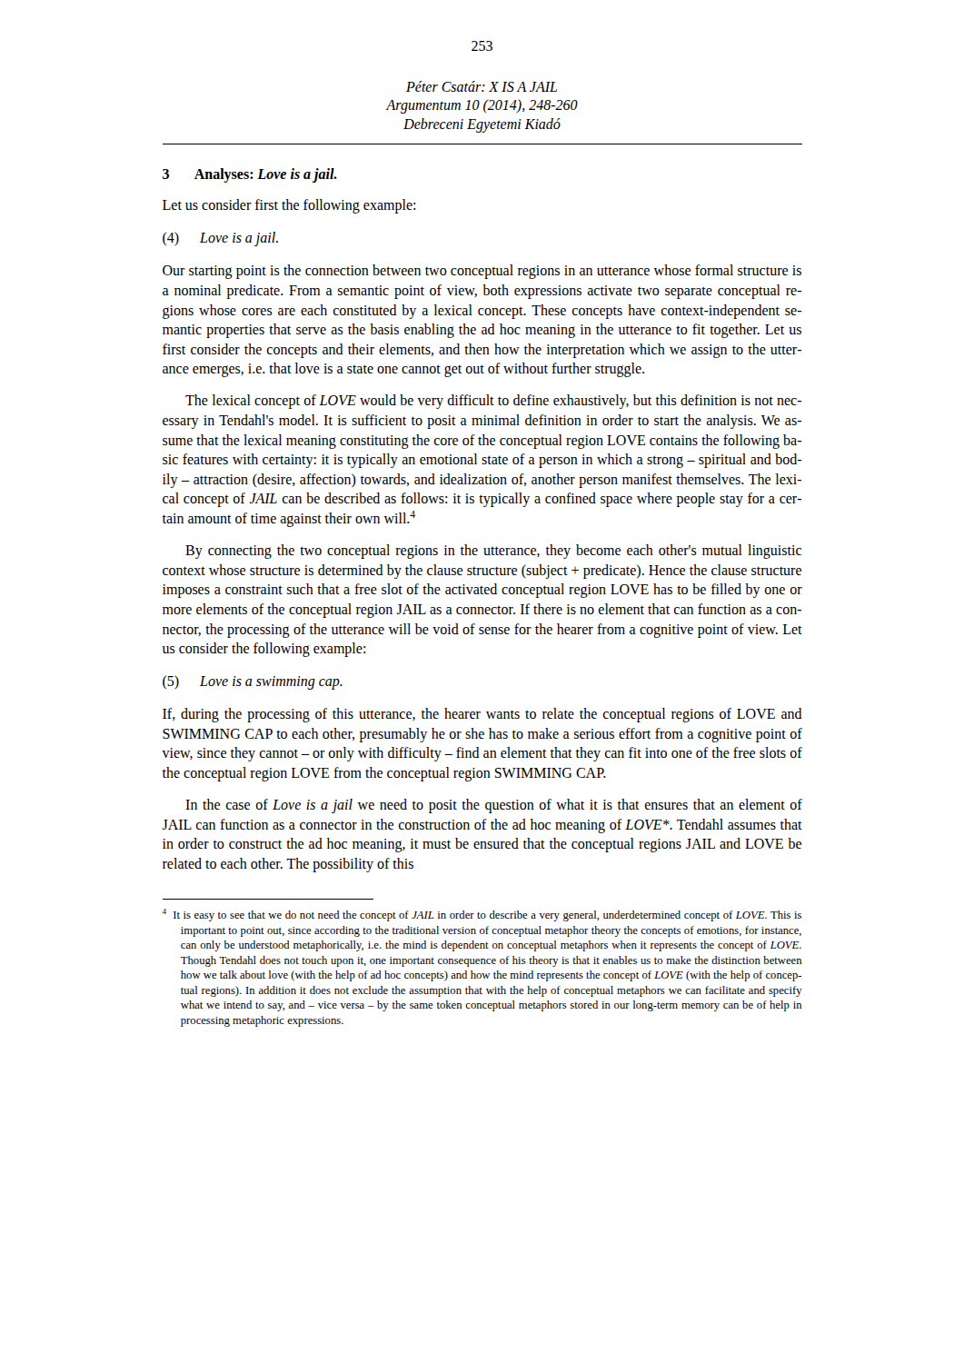253
Péter Csatár: X IS A JAIL
Argumentum 10 (2014), 248-260
Debreceni Egyetemi Kiadó
3 Analyses: Love is a jail.
Let us consider first the following example:
(4) Love is a jail.
Our starting point is the connection between two conceptual regions in an utterance whose formal structure is a nominal predicate. From a semantic point of view, both expressions activate two separate conceptual regions whose cores are each constituted by a lexical concept. These concepts have context-independent semantic properties that serve as the basis enabling the ad hoc meaning in the utterance to fit together. Let us first consider the concepts and their elements, and then how the interpretation which we assign to the utterance emerges, i.e. that love is a state one cannot get out of without further struggle.
The lexical concept of LOVE would be very difficult to define exhaustively, but this definition is not necessary in Tendahl's model. It is sufficient to posit a minimal definition in order to start the analysis. We assume that the lexical meaning constituting the core of the conceptual region LOVE contains the following basic features with certainty: it is typically an emotional state of a person in which a strong – spiritual and bodily – attraction (desire, affection) towards, and idealization of, another person manifest themselves. The lexical concept of JAIL can be described as follows: it is typically a confined space where people stay for a certain amount of time against their own will.4
By connecting the two conceptual regions in the utterance, they become each other's mutual linguistic context whose structure is determined by the clause structure (subject + predicate). Hence the clause structure imposes a constraint such that a free slot of the activated conceptual region LOVE has to be filled by one or more elements of the conceptual region JAIL as a connector. If there is no element that can function as a connector, the processing of the utterance will be void of sense for the hearer from a cognitive point of view. Let us consider the following example:
(5) Love is a swimming cap.
If, during the processing of this utterance, the hearer wants to relate the conceptual regions of LOVE and SWIMMING CAP to each other, presumably he or she has to make a serious effort from a cognitive point of view, since they cannot – or only with difficulty – find an element that they can fit into one of the free slots of the conceptual region LOVE from the conceptual region SWIMMING CAP.
In the case of Love is a jail we need to posit the question of what it is that ensures that an element of JAIL can function as a connector in the construction of the ad hoc meaning of LOVE*. Tendahl assumes that in order to construct the ad hoc meaning, it must be ensured that the conceptual regions JAIL and LOVE be related to each other. The possibility of this
4 It is easy to see that we do not need the concept of JAIL in order to describe a very general, underdetermined concept of LOVE. This is important to point out, since according to the traditional version of conceptual metaphor theory the concepts of emotions, for instance, can only be understood metaphorically, i.e. the mind is dependent on conceptual metaphors when it represents the concept of LOVE. Though Tendahl does not touch upon it, one important consequence of his theory is that it enables us to make the distinction between how we talk about love (with the help of ad hoc concepts) and how the mind represents the concept of LOVE (with the help of conceptual regions). In addition it does not exclude the assumption that with the help of conceptual metaphors we can facilitate and specify what we intend to say, and – vice versa – by the same token conceptual metaphors stored in our long-term memory can be of help in processing metaphoric expressions.